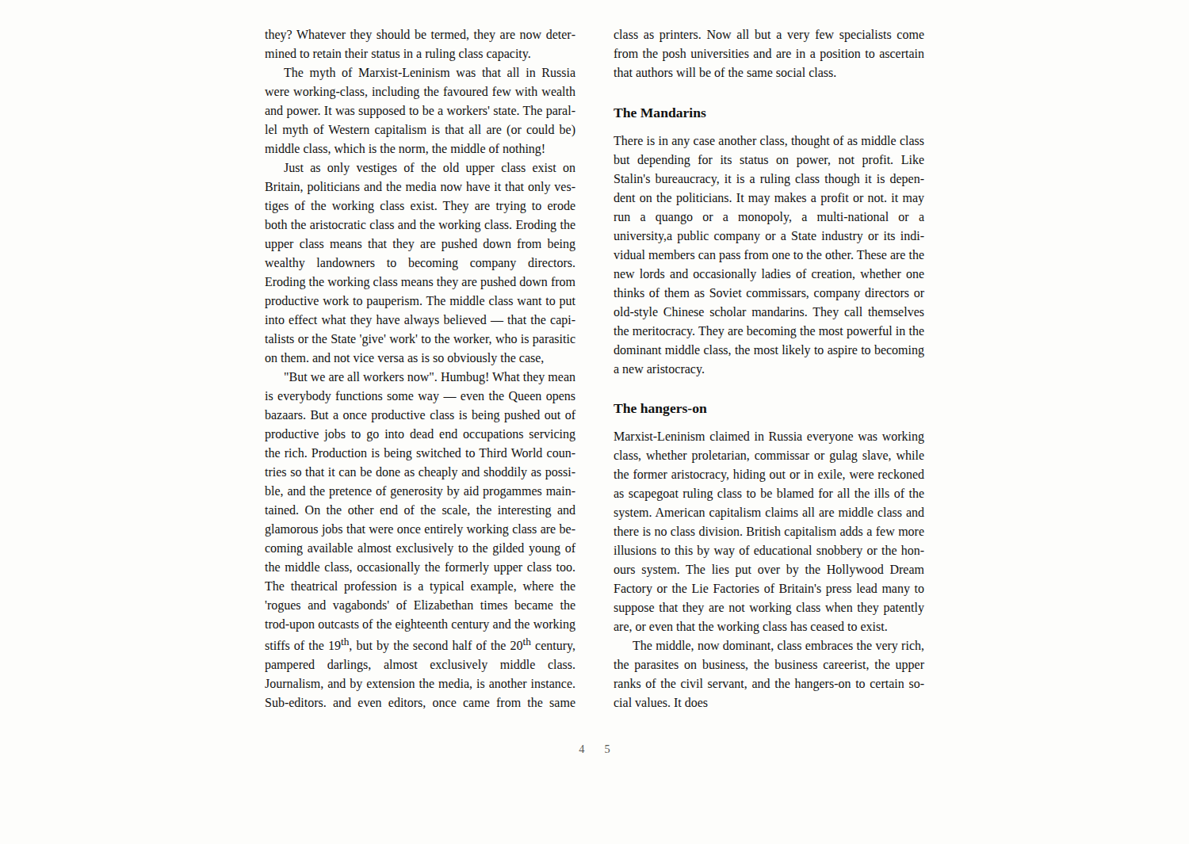they? Whatever they should be termed, they are now determined to retain their status in a ruling class capacity.
The myth of Marxist-Leninism was that all in Russia were working-class, including the favoured few with wealth and power. It was supposed to be a workers' state. The parallel myth of Western capitalism is that all are (or could be) middle class, which is the norm, the middle of nothing!
Just as only vestiges of the old upper class exist on Britain, politicians and the media now have it that only vestiges of the working class exist. They are trying to erode both the aristocratic class and the working class. Eroding the upper class means that they are pushed down from being wealthy landowners to becoming company directors. Eroding the working class means they are pushed down from productive work to pauperism. The middle class want to put into effect what they have always believed — that the capitalists or the State 'give' work' to the worker, who is parasitic on them. and not vice versa as is so obviously the case,
"But we are all workers now". Humbug! What they mean is everybody functions some way — even the Queen opens bazaars. But a once productive class is being pushed out of productive jobs to go into dead end occupations servicing the rich. Production is being switched to Third World countries so that it can be done as cheaply and shoddily as possible, and the pretence of generosity by aid progammes maintained. On the other end of the scale, the interesting and glamorous jobs that were once entirely working class are becoming available almost exclusively to the gilded young of the middle class, occasionally the formerly upper class too. The theatrical profession is a typical example, where the 'rogues and vagabonds' of Elizabethan times became the trod-upon outcasts of the eighteenth century and the working stiffs of the 19th, but by the second half of the 20th century, pampered darlings, almost exclusively middle class. Journalism, and by extension the media, is another instance. Sub-editors. and even editors, once came from the same class as printers. Now all but a very few specialists come from the posh universities and are in a position to ascertain that authors will be of the same social class.
The Mandarins
There is in any case another class, thought of as middle class but depending for its status on power, not profit. Like Stalin's bureaucracy, it is a ruling class though it is dependent on the politicians. It may makes a profit or not. it may run a quango or a monopoly, a multi-national or a university,a public company or a State industry or its individual members can pass from one to the other. These are the new lords and occasionally ladies of creation, whether one thinks of them as Soviet commissars, company directors or old-style Chinese scholar mandarins. They call themselves the meritocracy. They are becoming the most powerful in the dominant middle class, the most likely to aspire to becoming a new aristocracy.
The hangers-on
Marxist-Leninism claimed in Russia everyone was working class, whether proletarian, commissar or gulag slave, while the former aristocracy, hiding out or in exile, were reckoned as scapegoat ruling class to be blamed for all the ills of the system. American capitalism claims all are middle class and there is no class division. British capitalism adds a few more illusions to this by way of educational snobbery or the honours system. The lies put over by the Hollywood Dream Factory or the Lie Factories of Britain's press lead many to suppose that they are not working class when they patently are, or even that the working class has ceased to exist.
The middle, now dominant, class embraces the very rich, the parasites on business, the business careerist, the upper ranks of the civil servant, and the hangers-on to certain social values. It does
4 5